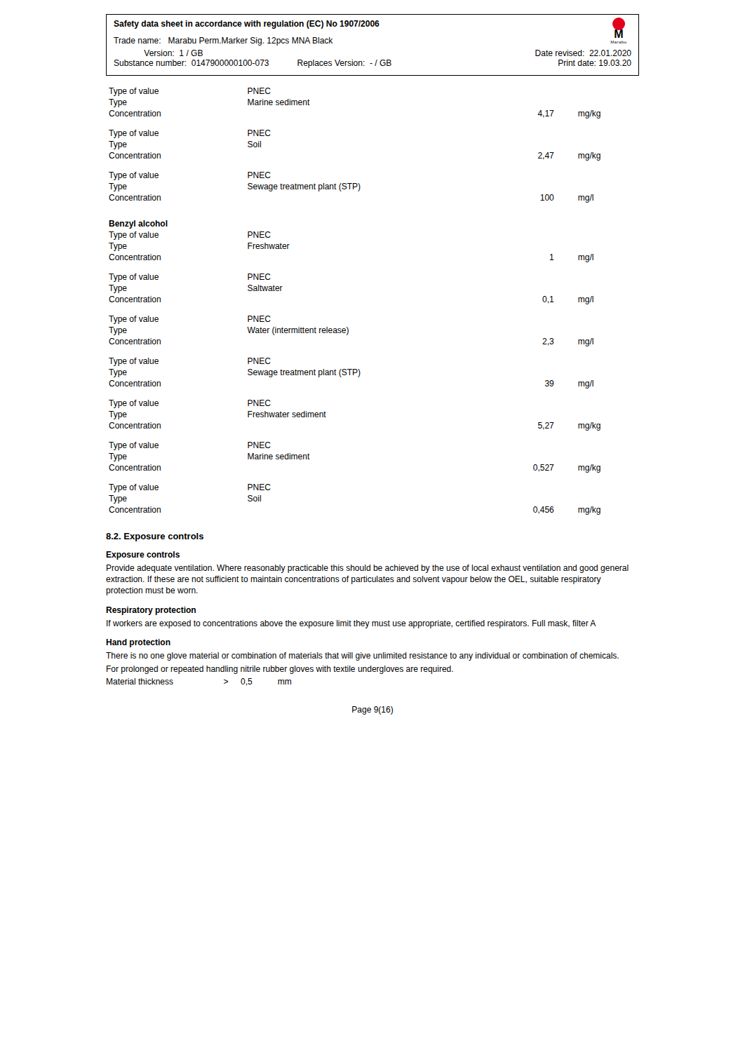M
Marabu
Safety data sheet in accordance with regulation (EC) No 1907/2006
Trade name: Marabu Perm.Marker Sig. 12pcs MNA Black
Version: 1 / GB
Date revised: 22.01.2020
Substance number: 0147900000100-073
Replaces Version: - / GB
Print date: 19.03.20
| Type of value | PNEC | | |
| Type | Marine sediment | | |
| Concentration | | 4,17 | mg/kg |
| Type of value | PNEC | | |
| Type | Soil | | |
| Concentration | | 2,47 | mg/kg |
| Type of value | PNEC | | |
| Type | Sewage treatment plant (STP) | | |
| Concentration | | 100 | mg/l |
| Benzyl alcohol |
| Type of value | PNEC | | |
| Type | Freshwater | | |
| Concentration | | 1 | mg/l |
| Type of value | PNEC | | |
| Type | Saltwater | | |
| Concentration | | 0,1 | mg/l |
| Type of value | PNEC | | |
| Type | Water (intermittent release) | | |
| Concentration | | 2,3 | mg/l |
| Type of value | PNEC | | |
| Type | Sewage treatment plant (STP) | | |
| Concentration | | 39 | mg/l |
| Type of value | PNEC | | |
| Type | Freshwater sediment | | |
| Concentration | | 5,27 | mg/kg |
| Type of value | PNEC | | |
| Type | Marine sediment | | |
| Concentration | | 0,527 | mg/kg |
| Type of value | PNEC | | |
| Type | Soil | | |
| Concentration | | 0,456 | mg/kg |
8.2. Exposure controls
Exposure controls
Provide adequate ventilation. Where reasonably practicable this should be achieved by the use of local exhaust ventilation and good general extraction. If these are not sufficient to maintain concentrations of particulates and solvent vapour below the OEL, suitable respiratory protection must be worn.
Respiratory protection
If workers are exposed to concentrations above the exposure limit they must use appropriate, certified respirators. Full mask, filter A
Hand protection
There is no one glove material or combination of materials that will give unlimited resistance to any individual or combination of chemicals.
For prolonged or repeated handling nitrile rubber gloves with textile undergloves are required.
Material thickness
>
0,5
mm
Page 9(16)